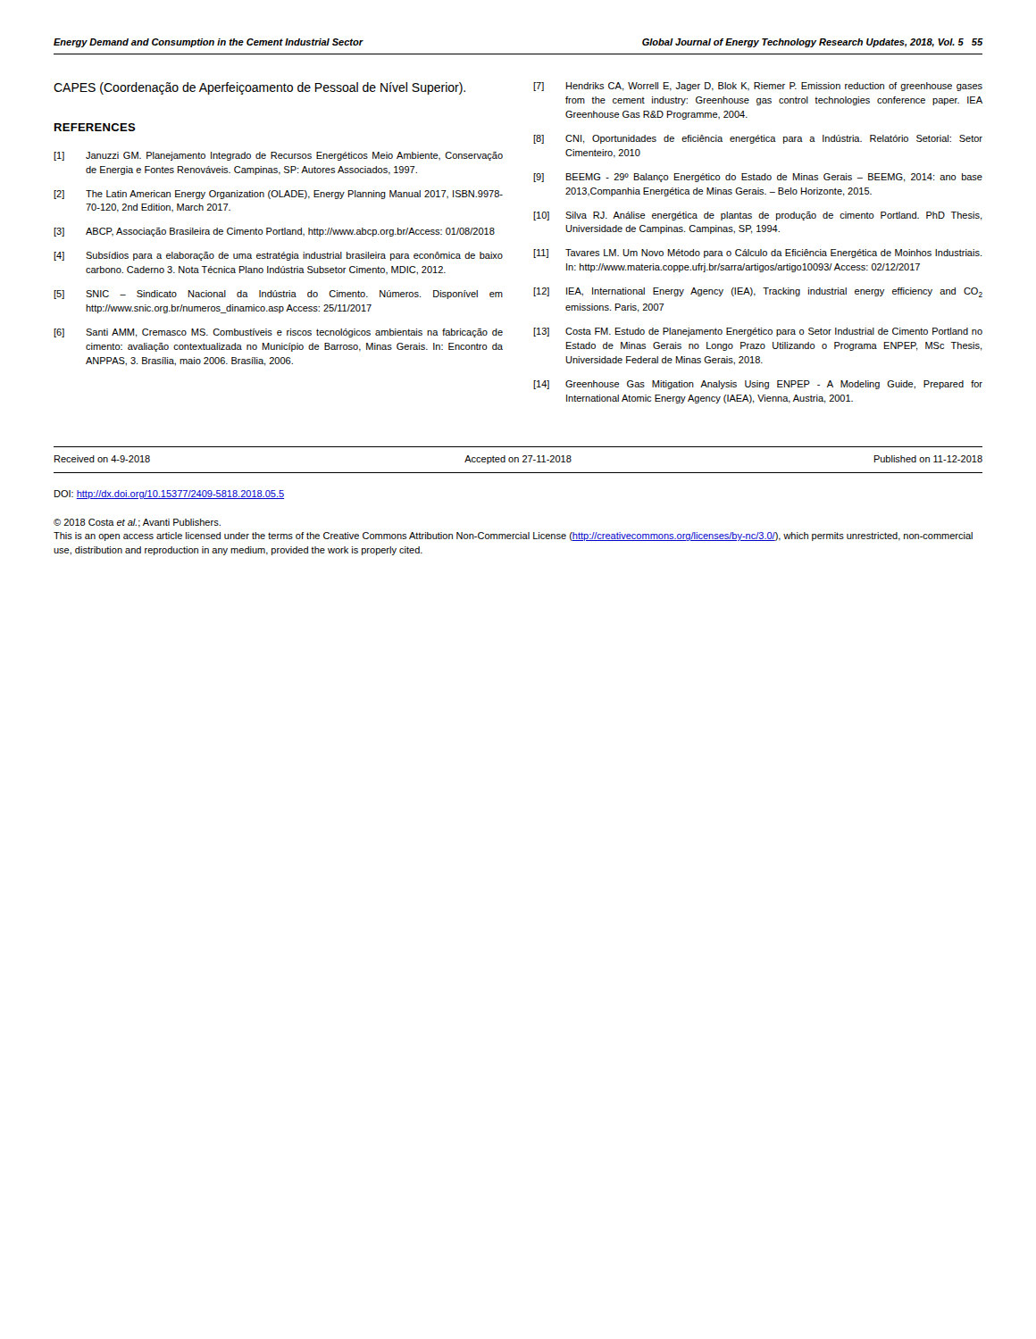Energy Demand and Consumption in the Cement Industrial Sector
Global Journal of Energy Technology Research Updates, 2018, Vol. 5 55
CAPES (Coordenação de Aperfeiçoamento de Pessoal de Nível Superior).
REFERENCES
[1] Januzzi GM. Planejamento Integrado de Recursos Energéticos Meio Ambiente, Conservação de Energia e Fontes Renováveis. Campinas, SP: Autores Associados, 1997.
[2] The Latin American Energy Organization (OLADE), Energy Planning Manual 2017, ISBN.9978-70-120, 2nd Edition, March 2017.
[3] ABCP, Associação Brasileira de Cimento Portland, http://www.abcp.org.br/Access: 01/08/2018
[4] Subsídios para a elaboração de uma estratégia industrial brasileira para econômica de baixo carbono. Caderno 3. Nota Técnica Plano Indústria Subsetor Cimento, MDIC, 2012.
[5] SNIC – Sindicato Nacional da Indústria do Cimento. Números. Disponível em http://www.snic.org.br/numeros_dinamico.asp Access: 25/11/2017
[6] Santi AMM, Cremasco MS. Combustíveis e riscos tecnológicos ambientais na fabricação de cimento: avaliação contextualizada no Município de Barroso, Minas Gerais. In: Encontro da ANPPAS, 3. Brasília, maio 2006. Brasília, 2006.
[7] Hendriks CA, Worrell E, Jager D, Blok K, Riemer P. Emission reduction of greenhouse gases from the cement industry: Greenhouse gas control technologies conference paper. IEA Greenhouse Gas R&D Programme, 2004.
[8] CNI, Oportunidades de eficiência energética para a Indústria. Relatório Setorial: Setor Cimenteiro, 2010
[9] BEEMG - 29º Balanço Energético do Estado de Minas Gerais – BEEMG, 2014: ano base 2013,Companhia Energética de Minas Gerais. – Belo Horizonte, 2015.
[10] Silva RJ. Análise energética de plantas de produção de cimento Portland. PhD Thesis, Universidade de Campinas. Campinas, SP, 1994.
[11] Tavares LM. Um Novo Método para o Cálculo da Eficiência Energética de Moinhos Industriais. In: http://www.materia.coppe.ufrj.br/sarra/artigos/artigo10093/ Access: 02/12/2017
[12] IEA, International Energy Agency (IEA), Tracking industrial energy efficiency and CO2 emissions. Paris, 2007
[13] Costa FM. Estudo de Planejamento Energético para o Setor Industrial de Cimento Portland no Estado de Minas Gerais no Longo Prazo Utilizando o Programa ENPEP, MSc Thesis, Universidade Federal de Minas Gerais, 2018.
[14] Greenhouse Gas Mitigation Analysis Using ENPEP - A Modeling Guide, Prepared for International Atomic Energy Agency (IAEA), Vienna, Austria, 2001.
Received on 4-9-2018 Accepted on 27-11-2018 Published on 11-12-2018
DOI: http://dx.doi.org/10.15377/2409-5818.2018.05.5
© 2018 Costa et al.; Avanti Publishers.
This is an open access article licensed under the terms of the Creative Commons Attribution Non-Commercial License (http://creativecommons.org/licenses/by-nc/3.0/), which permits unrestricted, non-commercial use, distribution and reproduction in any medium, provided the work is properly cited.